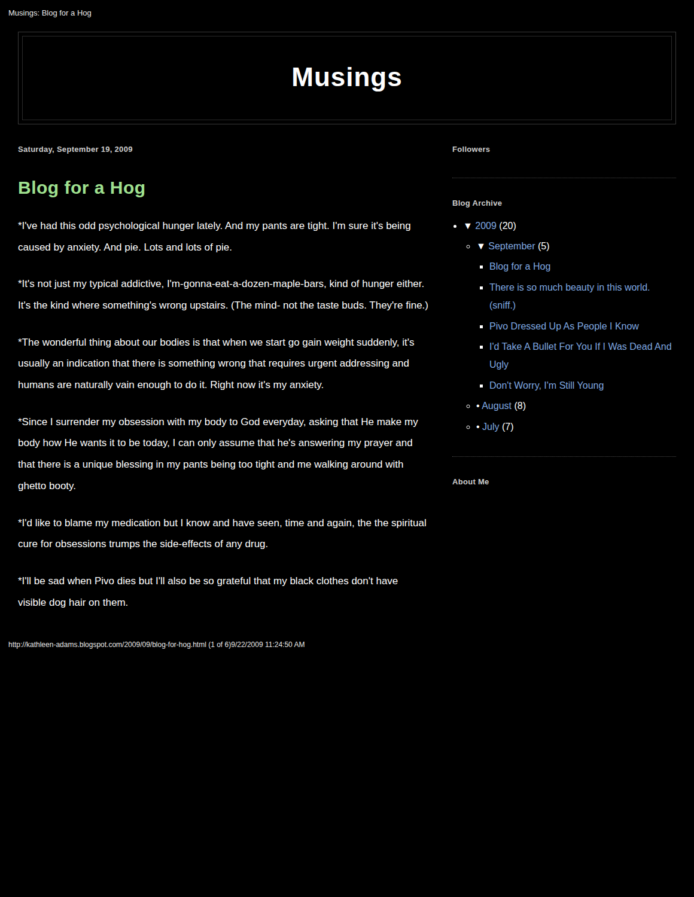Musings: Blog for a Hog
Musings
Saturday, September 19, 2009
Blog for a Hog
*I've had this odd psychological hunger lately. And my pants are tight. I'm sure it's being caused by anxiety. And pie. Lots and lots of pie.
*It's not just my typical addictive, I'm-gonna-eat-a-dozen-maple-bars, kind of hunger either. It's the kind where something's wrong upstairs. (The mind- not the taste buds. They're fine.)
*The wonderful thing about our bodies is that when we start go gain weight suddenly, it's usually an indication that there is something wrong that requires urgent addressing and humans are naturally vain enough to do it. Right now it's my anxiety.
*Since I surrender my obsession with my body to God everyday, asking that He make my body how He wants it to be today, I can only assume that he's answering my prayer and that there is a unique blessing in my pants being too tight and me walking around with ghetto booty.
*I'd like to blame my medication but I know and have seen, time and again, the the spiritual cure for obsessions trumps the side-effects of any drug.
*I'll be sad when Pivo dies but I'll also be so grateful that my black clothes don't have visible dog hair on them.
Followers
Blog Archive
▼ 2009 (20)
▼ September (5)
Blog for a Hog
There is so much beauty in this world. (sniff.)
Pivo Dressed Up As People I Know
I'd Take A Bullet For You If I Was Dead And Ugly
Don't Worry, I'm Still Young
• August (8)
• July (7)
About Me
http://kathleen-adams.blogspot.com/2009/09/blog-for-hog.html (1 of 6)9/22/2009 11:24:50 AM